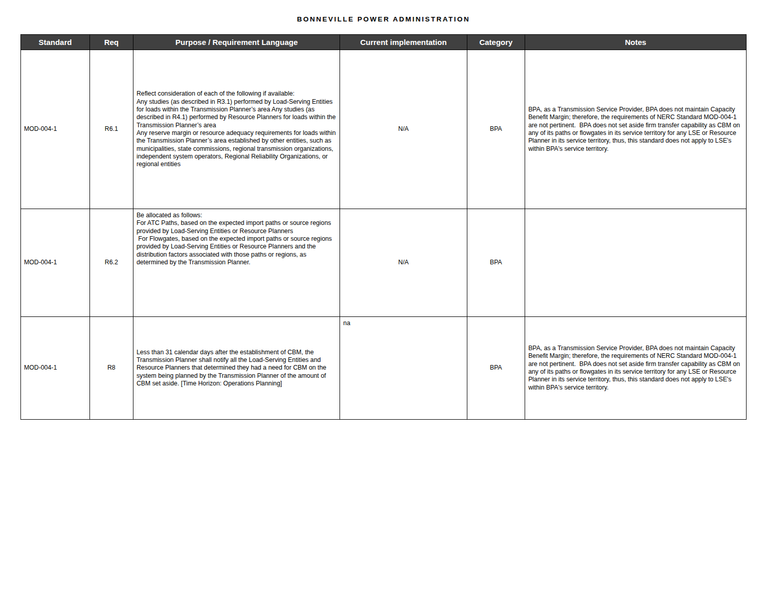BONNEVILLE POWER ADMINISTRATION
| Standard | Req | Purpose / Requirement Language | Current implementation | Category | Notes |
| --- | --- | --- | --- | --- | --- |
| MOD-004-1 | R6.1 | Reflect consideration of each of the following if available: Any studies (as described in R3.1) performed by Load-Serving Entities for loads within the Transmission Planner’s area Any studies (as described in R4.1) performed by Resource Planners for loads within the Transmission Planner’s area Any reserve margin or resource adequacy requirements for loads within the Transmission Planner’s area established by other entities, such as municipalities, state commissions, regional transmission organizations, independent system operators, Regional Reliability Organizations, or regional entities | N/A | BPA | BPA, as a Transmission Service Provider, BPA does not maintain Capacity Benefit Margin; therefore, the requirements of NERC Standard MOD-004-1 are not pertinent. BPA does not set aside firm transfer capability as CBM on any of its paths or flowgates in its service territory for any LSE or Resource Planner in its service territory, thus, this standard does not apply to LSE's within BPA's service territory. |
| MOD-004-1 | R6.2 | Be allocated as follows: For ATC Paths, based on the expected import paths or source regions provided by Load-Serving Entities or Resource Planners For Flowgates, based on the expected import paths or source regions provided by Load-Serving Entities or Resource Planners and the distribution factors associated with those paths or regions, as determined by the Transmission Planner. | N/A | BPA | |
| MOD-004-1 | R8 | Less than 31 calendar days after the establishment of CBM, the Transmission Planner shall notify all the Load-Serving Entities and Resource Planners that determined they had a need for CBM on the system being planned by the Transmission Planner of the amount of CBM set aside. [Time Horizon: Operations Planning] | na | BPA | BPA, as a Transmission Service Provider, BPA does not maintain Capacity Benefit Margin; therefore, the requirements of NERC Standard MOD-004-1 are not pertinent. BPA does not set aside firm transfer capability as CBM on any of its paths or flowgates in its service territory for any LSE or Resource Planner in its service territory, thus, this standard does not apply to LSE's within BPA's service territory. |